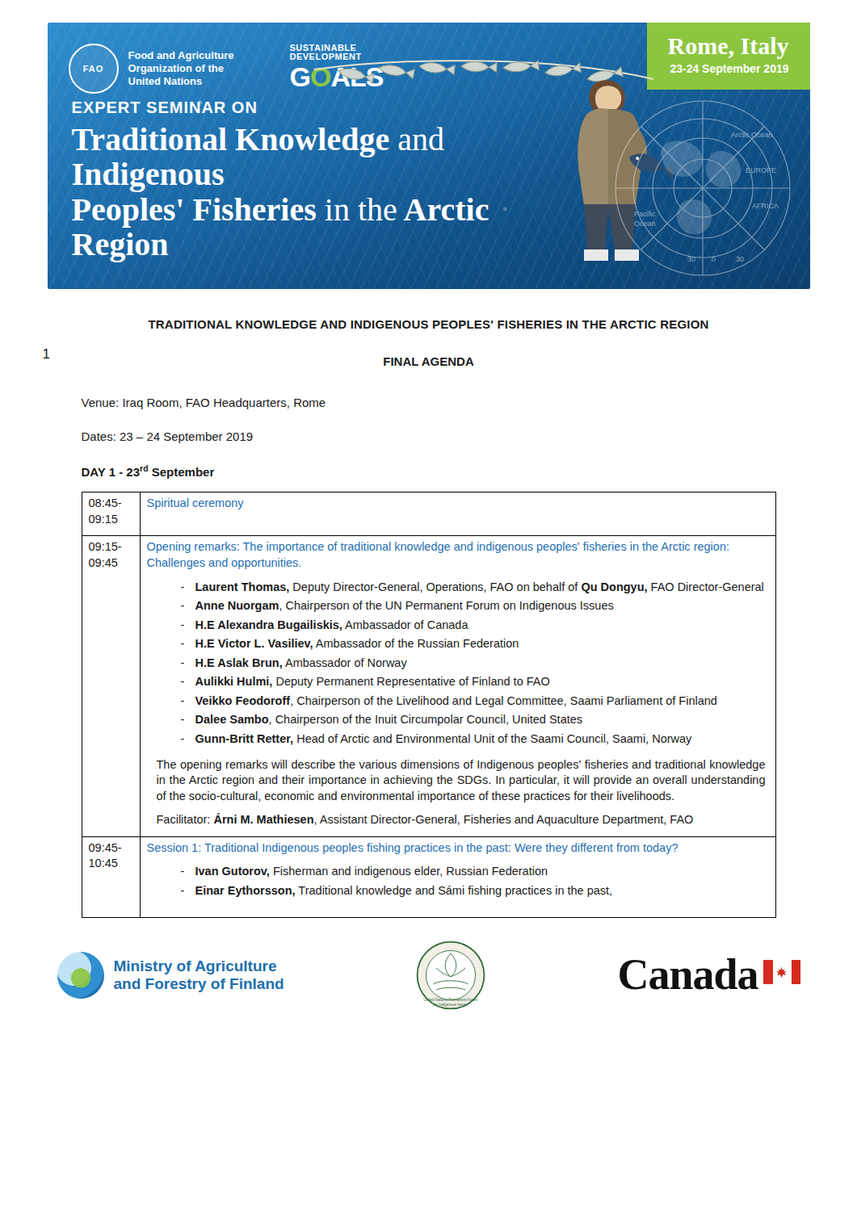FAO
Food and Agriculture
Organization of the
United Nations
SUSTAINABLE DEVELOPMENT GOALS
Rome, Italy
23-24 September 2019
Arctic Ocean EUROPE AFRICA Pacific Ocean 30 0 30
Expert Seminar on
Traditional Knowledge and Indigenous
Peoples' Fisheries in the Arctic Region
1
TRADITIONAL KNOWLEDGE AND INDIGENOUS PEOPLES' FISHERIES IN THE ARCTIC REGION
FINAL AGENDA
Venue: Iraq Room, FAO Headquarters, Rome
Dates: 23 – 24 September 2019
DAY 1 - 23rd September
| 08:45- 09:15 | Spiritual ceremony |
| 09:15- 09:45 | Opening remarks: The importance of traditional knowledge and indigenous peoples' fisheries in the Arctic region: Challenges and opportunities. Laurent Thomas, Deputy Director-General, Operations, FAO on behalf of Qu Dongyu, FAO Director-General Anne Nuorgam , Chairperson of the UN Permanent Forum on Indigenous Issues H.E Alexandra Bugailiskis, Ambassador of Canada H.E Victor L. Vasiliev, Ambassador of the Russian Federation H.E Aslak Brun, Ambassador of Norway Aulikki Hulmi, Deputy Permanent Representative of Finland to FAO Veikko Feodoroff , Chairperson of the Livelihood and Legal Committee, Saami Parliament of Finland Dalee Sambo , Chairperson of the Inuit Circumpolar Council, United States Gunn-Britt Retter, Head of Arctic and Environmental Unit of the Saami Council, Saami, Norway The opening remarks will describe the various dimensions of Indigenous peoples' fisheries and traditional knowledge in the Arctic region and their importance in achieving the SDGs. In particular, it will provide an overall understanding of the socio-cultural, economic and environmental importance of these practices for their livelihoods. Facilitator: Árni M. Mathiesen , Assistant Director-General, Fisheries and Aquaculture Department, FAO |
| 09:45- 10:45 | Session 1: Traditional Indigenous peoples fishing practices in the past: Were they different from today? Ivan Gutorov, Fisherman and indigenous elder, Russian Federation Einar Eythorsson, Traditional knowledge and Sámi fishing practices in the past, |
Ministry of Agriculture
and Forestry of Finland
United Nations Permanent Forum on Indigenous Issues
Canada